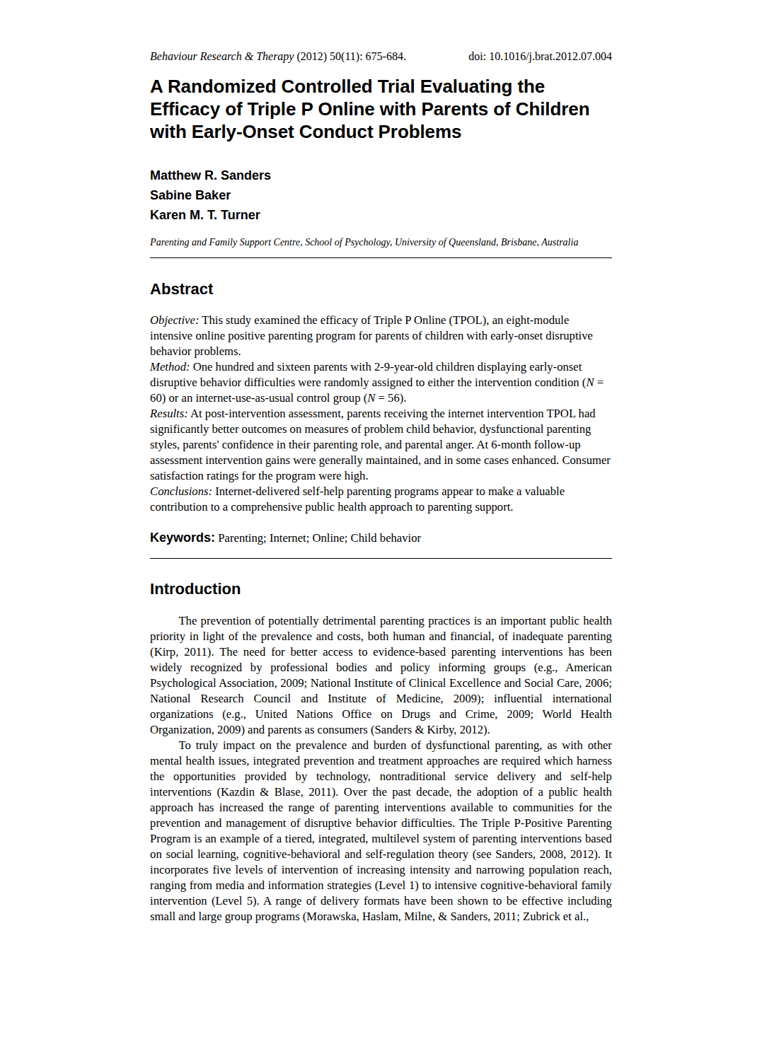Behaviour Research & Therapy (2012) 50(11): 675-684.
doi: 10.1016/j.brat.2012.07.004
A Randomized Controlled Trial Evaluating the Efficacy of Triple P Online with Parents of Children with Early-Onset Conduct Problems
Matthew R. Sanders
Sabine Baker
Karen M. T. Turner
Parenting and Family Support Centre, School of Psychology, University of Queensland, Brisbane, Australia
Abstract
Objective: This study examined the efficacy of Triple P Online (TPOL), an eight-module intensive online positive parenting program for parents of children with early-onset disruptive behavior problems.
Method: One hundred and sixteen parents with 2-9-year-old children displaying early-onset disruptive behavior difficulties were randomly assigned to either the intervention condition (N = 60) or an internet-use-as-usual control group (N = 56).
Results: At post-intervention assessment, parents receiving the internet intervention TPOL had significantly better outcomes on measures of problem child behavior, dysfunctional parenting styles, parents' confidence in their parenting role, and parental anger. At 6-month follow-up assessment intervention gains were generally maintained, and in some cases enhanced. Consumer satisfaction ratings for the program were high.
Conclusions: Internet-delivered self-help parenting programs appear to make a valuable contribution to a comprehensive public health approach to parenting support.
Keywords: Parenting; Internet; Online; Child behavior
Introduction
The prevention of potentially detrimental parenting practices is an important public health priority in light of the prevalence and costs, both human and financial, of inadequate parenting (Kirp, 2011). The need for better access to evidence-based parenting interventions has been widely recognized by professional bodies and policy informing groups (e.g., American Psychological Association, 2009; National Institute of Clinical Excellence and Social Care, 2006; National Research Council and Institute of Medicine, 2009); influential international organizations (e.g., United Nations Office on Drugs and Crime, 2009; World Health Organization, 2009) and parents as consumers (Sanders & Kirby, 2012).
To truly impact on the prevalence and burden of dysfunctional parenting, as with other mental health issues, integrated prevention and treatment approaches are required which harness the opportunities provided by technology, nontraditional service delivery and self-help interventions (Kazdin & Blase, 2011). Over the past decade, the adoption of a public health approach has increased the range of parenting interventions available to communities for the prevention and management of disruptive behavior difficulties. The Triple P-Positive Parenting Program is an example of a tiered, integrated, multilevel system of parenting interventions based on social learning, cognitive-behavioral and self-regulation theory (see Sanders, 2008, 2012). It incorporates five levels of intervention of increasing intensity and narrowing population reach, ranging from media and information strategies (Level 1) to intensive cognitive-behavioral family intervention (Level 5). A range of delivery formats have been shown to be effective including small and large group programs (Morawska, Haslam, Milne, & Sanders, 2011; Zubrick et al.,